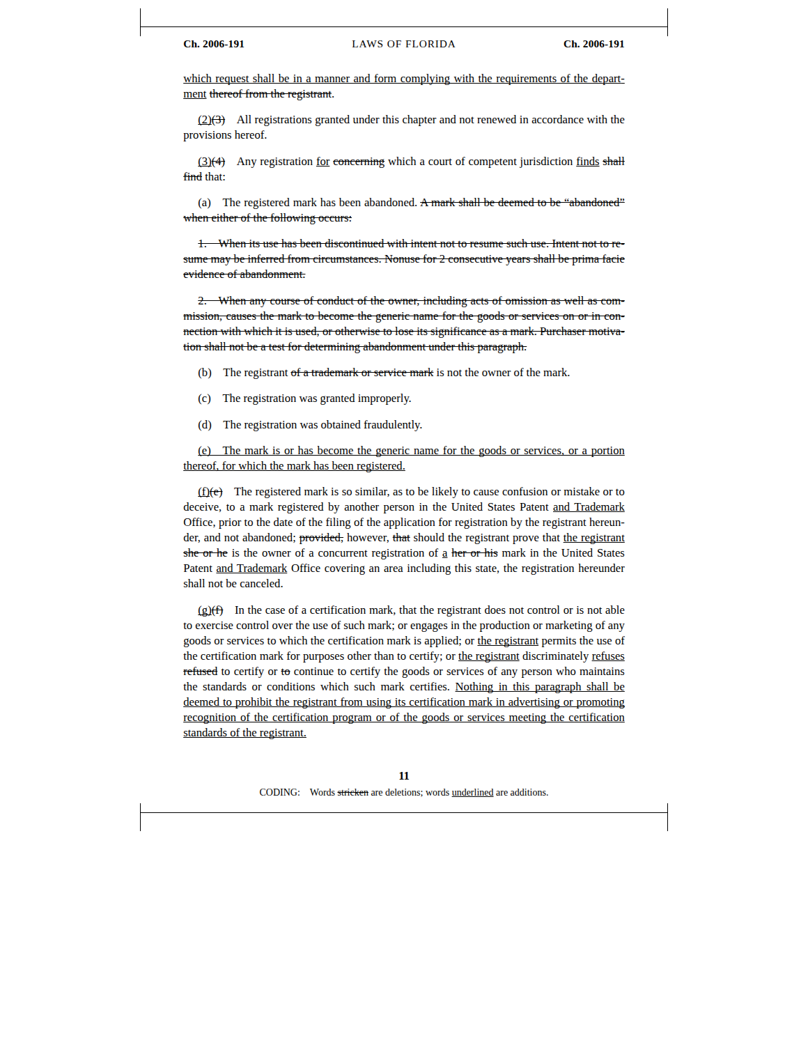Ch. 2006-191 LAWS OF FLORIDA Ch. 2006-191
which request shall be in a manner and form complying with the requirements of the department thereof from the registrant.
(2)(3) All registrations granted under this chapter and not renewed in accordance with the provisions hereof.
(3)(4) Any registration for concerning which a court of competent jurisdiction finds shall find that:
(a) The registered mark has been abandoned. A mark shall be deemed to be “abandoned” when either of the following occurs:
1. When its use has been discontinued with intent not to resume such use. Intent not to resume may be inferred from circumstances. Nonuse for 2 consecutive years shall be prima facie evidence of abandonment.
2. When any course of conduct of the owner, including acts of omission as well as commission, causes the mark to become the generic name for the goods or services on or in connection with which it is used, or otherwise to lose its significance as a mark. Purchaser motivation shall not be a test for determining abandonment under this paragraph.
(b) The registrant of a trademark or service mark is not the owner of the mark.
(c) The registration was granted improperly.
(d) The registration was obtained fraudulently.
(e) The mark is or has become the generic name for the goods or services, or a portion thereof, for which the mark has been registered.
(f)(e) The registered mark is so similar, as to be likely to cause confusion or mistake or to deceive, to a mark registered by another person in the United States Patent and Trademark Office, prior to the date of the filing of the application for registration by the registrant hereunder, and not abandoned; provided, however, that should the registrant prove that the registrant she or he is the owner of a concurrent registration of a her or his mark in the United States Patent and Trademark Office covering an area including this state, the registration hereunder shall not be canceled.
(g)(f) In the case of a certification mark, that the registrant does not control or is not able to exercise control over the use of such mark; or engages in the production or marketing of any goods or services to which the certification mark is applied; or the registrant permits the use of the certification mark for purposes other than to certify; or the registrant discriminately refuses refused to certify or to continue to certify the goods or services of any person who maintains the standards or conditions which such mark certifies. Nothing in this paragraph shall be deemed to prohibit the registrant from using its certification mark in advertising or promoting recognition of the certification program or of the goods or services meeting the certification standards of the registrant.
11
CODING: Words stricken are deletions; words underlined are additions.